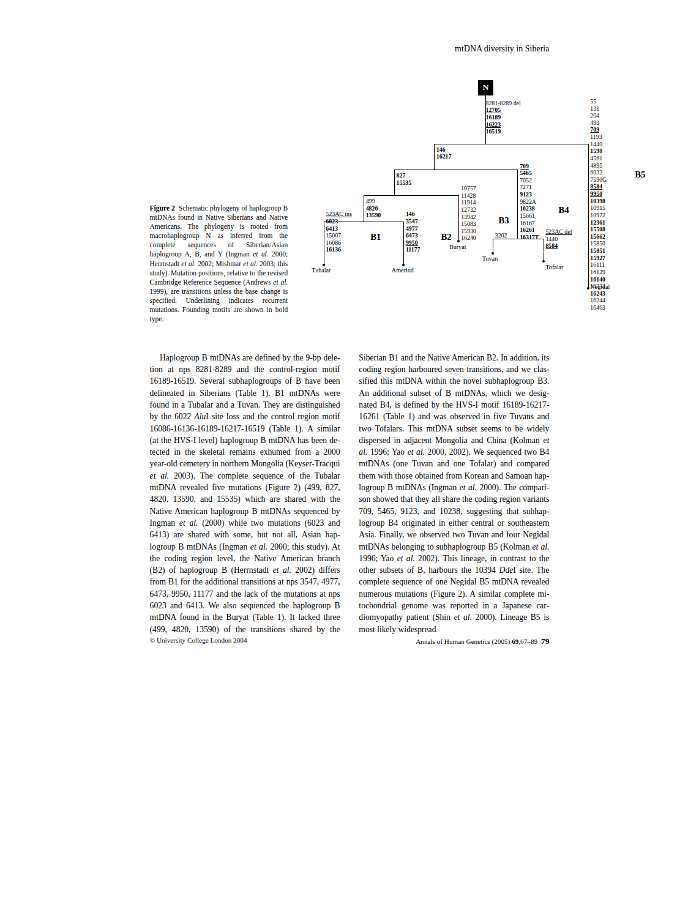mtDNA diversity in Siberia
Figure 2 Schematic phylogeny of haplogroup B mtDNAs found in Native Siberians and Native Americans. The phylogeny is rooted from macrohaplogroup N as inferred from the complete sequences of Siberian/Asian haplogroup A, B, and Y (Ingman et al. 2000; Herrnstadt et al. 2002; Mishmar et al. 2003; this study). Mutation positions, relative to the revised Cambridge Reference Sequence (Andrews et al. 1999), are transitions unless the base change is specified. Underlining indicates recurrent mutations. Founding motifs are shown in bold type.
N
8281-8289 del
12705
16189
16223
16519
146
16217
55
131
204
493
709
1193
1440
1598
4561
4895
6032
7590G
8584
9950
10398
10915
10972
12361
15508
15662
15850
15851
15927
16111
16129
16140
16234
16243
16244
16463
B5
Negidal
827
15535
709
5465
7052
7271
9123
9822A
10238
15661
16167
16261
16317T
B4
3202
Tuvan
523AC del
1440
8584
Tofalar
499
4820
13590
10757
11428
11914
12732
13942
15083
15930
16240
B3
Buryat
523AC ins
6023
6413
15007
16086
16136
B1
Tubalar
146
3547
4977
6473
9950
11177
B2
Amerind
Haplogroup B mtDNAs are defined by the 9-bp deletion at nps 8281-8289 and the control-region motif 16189-16519. Several subhaplogroups of B have been delineated in Siberians (Table 1). B1 mtDNAs were found in a Tubalar and a Tuvan. They are distinguished by the 6022 Alu I site loss and the control region motif 16086-16136-16189-16217-16519 (Table 1). A similar (at the HVS-I level) haplogroup B mtDNA has been detected in the skeletal remains exhumed from a 2000 year-old cemetery in northern Mongolia (Keyser-Tracqui et al. 2003). The complete sequence of the Tubalar mtDNA revealed five mutations (Figure 2) (499, 827, 4820, 13590, and 15535) which are shared with the Native American haplogroup B mtDNAs sequenced by Ingman et al. (2000) while two mutations (6023 and 6413) are shared with some, but not all, Asian haplogroup B mtDNAs (Ingman et al. 2000; this study). At the coding region level, the Native American branch (B2) of haplogroup B (Herrnstadt et al. 2002) differs from B1 for the additional transitions at nps 3547, 4977, 6473, 9950, 11177 and the lack of the mutations at nps 6023 and 6413. We also sequenced the haplogroup B mtDNA found in the Buryat (Table 1). It lacked three (499, 4820, 13590) of the transitions shared by the Siberian B1 and the Native American B2. In addition, its coding region harboured seven transitions, and we classified this mtDNA within the novel subhaplogroup B3. An additional subset of B mtDNAs, which we designated B4, is defined by the HVS-I motif 16189-16217-16261 (Table 1) and was observed in five Tuvans and two Tofalars. This mtDNA subset seems to be widely dispersed in adjacent Mongolia and China (Kolman et al. 1996; Yao et al. 2000, 2002). We sequenced two B4 mtDNAs (one Tuvan and one Tofalar) and compared them with those obtained from Korean and Samoan haplogroup B mtDNAs (Ingman et al. 2000). The comparison showed that they all share the coding region variants 709, 5465, 9123, and 10238, suggesting that subhaplogroup B4 originated in either central or southeastern Asia. Finally, we observed two Tuvan and four Negidal mtDNAs belonging to subhaplogroup B5 (Kolman et al. 1996; Yao et al. 2002). This lineage, in contrast to the other subsets of B, harbours the 10394 Dde I site. The complete sequence of one Negidal B5 mtDNA revealed numerous mutations (Figure 2). A similar complete mitochondrial genome was reported in a Japanese cardiomyopathy patient (Shin et al. 2000). Lineage B5 is most likely widespread
© University College London 2004
Annals of Human Genetics (2005) 69,67–8979